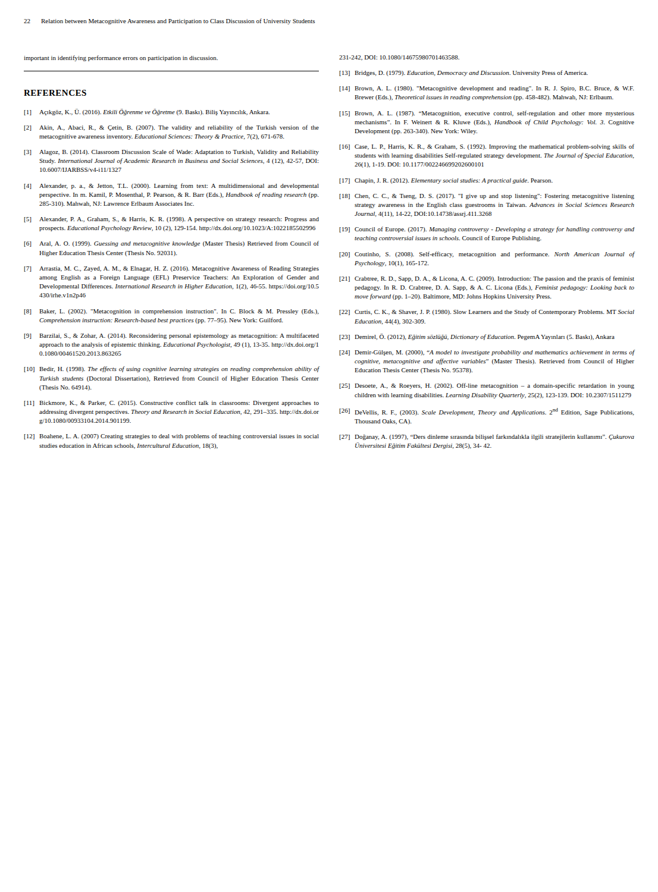22 Relation between Metacognitive Awareness and Participation to Class Discussion of University Students
important in identifying performance errors on participation in discussion.
REFERENCES
[1] Açıkgöz, K., Ü. (2016). Etkili Öğrenme ve Öğretme (9. Baskı). Biliş Yayıncılık, Ankara.
[2] Akin, A., Abaci, R., & Çetin, B. (2007). The validity and reliability of the Turkish version of the metacognitive awareness inventory. Educational Sciences: Theory & Practice, 7(2), 671-678.
[3] Alagoz, B. (2014). Classroom Discussion Scale of Wade: Adaptation to Turkish, Validity and Reliability Study. International Journal of Academic Research in Business and Social Sciences, 4 (12), 42-57, DOI: 10.6007/IJARBSS/v4-i11/1327
[4] Alexander, p. a., & Jetton, T.L. (2000). Learning from text: A multidimensional and developmental perspective. In m. Kamil, P. Mosenthal, P. Pearson, & R. Barr (Eds.), Handbook of reading research (pp. 285-310). Mahwah, NJ: Lawrence Erlbaum Associates Inc.
[5] Alexander, P. A., Graham, S., & Harris, K. R. (1998). A perspective on strategy research: Progress and prospects. Educational Psychology Review, 10 (2), 129-154. http://dx.doi.org/10.1023/A:1022185502996
[6] Aral, A. O. (1999). Guessing and metacognitive knowledge (Master Thesis) Retrieved from Council of Higher Education Thesis Center (Thesis No. 92031).
[7] Arrastia, M. C., Zayed, A. M., & Elnagar, H. Z. (2016). Metacognitive Awareness of Reading Strategies among English as a Foreign Language (EFL) Preservice Teachers: An Exploration of Gender and Developmental Differences. International Research in Higher Education, 1(2), 46-55. https://doi.org/10.5430/irhe.v1n2p46
[8] Baker, L. (2002). "Metacognition in comprehension instruction". In C. Block & M. Pressley (Eds.), Comprehension instruction: Research-based best practices (pp. 77–95). New York: Guilford.
[9] Barzilai, S., & Zohar, A. (2014). Reconsidering personal epistemology as metacognition: A multifaceted approach to the analysis of epistemic thinking. Educational Psychologist, 49 (1), 13-35. http://dx.doi.org/10.1080/00461520.2013.863265
[10] Bedir, H. (1998). The effects of using cognitive learning strategies on reading comprehension ability of Turkish students (Doctoral Dissertation), Retrieved from Council of Higher Education Thesis Center (Thesis No. 64914).
[11] Bickmore, K., & Parker, C. (2015). Constructive conflict talk in classrooms: Divergent approaches to addressing divergent perspectives. Theory and Research in Social Education, 42, 291–335. http://dx.doi.org/10.1080/00933104.2014.901199.
[12] Boahene, L. A. (2007) Creating strategies to deal with problems of teaching controversial issues in social studies education in African schools, Intercultural Education, 18(3),
231-242, DOI: 10.1080/14675980701463588.
[13] Bridges, D. (1979). Education, Democracy and Discussion. University Press of America.
[14] Brown, A. L. (1980). "Metacognitive development and reading". In R. J. Spiro, B.C. Bruce, & W.F. Brewer (Eds.), Theoretical issues in reading comprehension (pp. 458-482). Mahwah, NJ: Erlbaum.
[15] Brown, A. L. (1987). “Metacognition, executive control, self-regulation and other more mysterious mechanisms”. In F. Weinert & R. Kluwe (Eds.), Handbook of Child Psychology: Vol. 3. Cognitive Development (pp. 263-340). New York: Wiley.
[16] Case, L. P., Harris, K. R., & Graham, S. (1992). Improving the mathematical problem-solving skills of students with learning disabilities Self-regulated strategy development. The Journal of Special Education, 26(1), 1-19. DOI: 10.1177/002246699202600101
[17] Chapin, J. R. (2012). Elementary social studies: A practical guide. Pearson.
[18] Chen, C. C., & Tseng, D. S. (2017). "I give up and stop listening": Fostering metacognitive listening strategy awareness in the English class guestrooms in Taiwan. Advances in Social Sciences Research Journal, 4(11), 14-22, DOI:10.14738/assrj.411.3268
[19] Council of Europe. (2017). Managing controversy - Developing a strategy for handling controversy and teaching controversial issues in schools. Council of Europe Publishing.
[20] Coutinho, S. (2008). Self-efficacy, metacognition and performance. North American Journal of Psychology, 10(1), 165-172.
[21] Crabtree, R. D., Sapp, D. A., & Licona, A. C. (2009). Introduction: The passion and the praxis of feminist pedagogy. In R. D. Crabtree, D. A. Sapp, & A. C. Licona (Eds.), Feminist pedagogy: Looking back to move forward (pp. 1–20). Baltimore, MD: Johns Hopkins University Press.
[22] Curtis, C. K., & Shaver, J. P. (1980). Slow Learners and the Study of Contemporary Problems. MT Social Education, 44(4), 302-309.
[23] Demirel, Ö. (2012), Eğitim sözlüğü, Dictionary of Education. PegemA Yayınları (5. Baskı), Ankara
[24] Demir-Gülşen, M. (2000), “A model to investigate probability and mathematics achievement in terms of cognitive, metacognitive and affective variables” (Master Thesis). Retrieved from Council of Higher Education Thesis Center (Thesis No. 95378).
[25] Desoete, A., & Roeyers, H. (2002). Off-line metacognition – a domain-specific retardation in young children with learning disabilities. Learning Disability Quarterly, 25(2), 123-139. DOI: 10.2307/1511279
[26] DeVellis, R. F., (2003). Scale Development, Theory and Applications. 2nd Edition, Sage Publications, Thousand Oaks, CA).
[27] Doğanay, A. (1997), “Ders dinleme sırasında bilişsel farkındalıkla ilgili stratejilerin kullanımı”. Çukurova Üniversitesi Eğitim Fakültesi Dergisi, 28(5), 34- 42.